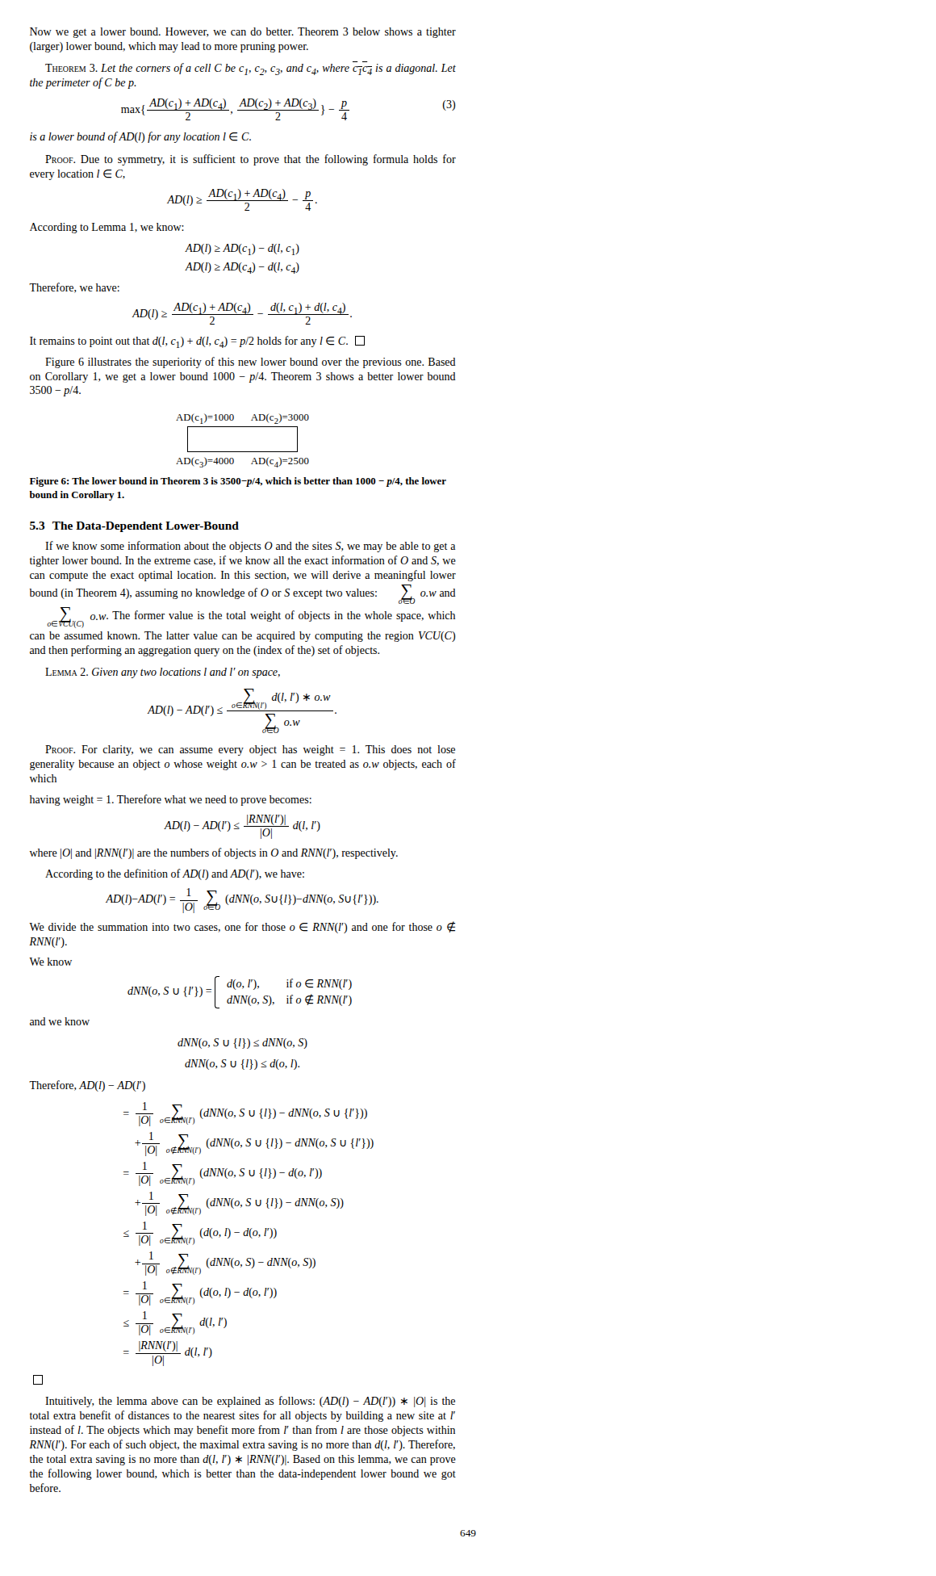Now we get a lower bound. However, we can do better. Theorem 3 below shows a tighter (larger) lower bound, which may lead to more pruning power.
Theorem 3. Let the corners of a cell C be c1, c2, c3, and c4, where c1c4 is a diagonal. Let the perimeter of C be p.
(3) max{AD(c1) + AD(c4) 2, AD(c2) + AD(c3) 2} − p 4
is a lower bound of AD(l) for any location l ∈ C.
Proof. Due to symmetry, it is sufficient to prove that the following formula holds for every location l ∈ C,
AD(l) ≥ AD(c1) + AD(c4) 2 − p 4.
According to Lemma 1, we know:
AD(l) ≥ AD(c1) − d(l, c1) AD(l) ≥ AD(c4) − d(l, c4)
Therefore, we have:
AD(l) ≥ AD(c1) + AD(c4) 2 − d(l, c1) + d(l, c4) 2.
It remains to point out that d(l, c1) + d(l, c4) = p/2 holds for any l ∈ C.
Figure 6 illustrates the superiority of this new lower bound over the previous one. Based on Corollary 1, we get a lower bound 1000 − p/4. Theorem 3 shows a better lower bound 3500 − p/4.
AD(c1)=1000 AD(c2)=3000
AD(c3)=4000 AD(c4)=2500
Figure 6: The lower bound in Theorem 3 is 3500−p/4, which is better than 1000 − p/4, the lower bound in Corollary 1.
5.3 The Data-Dependent Lower-Bound
If we know some information about the objects O and the sites S, we may be able to get a tighter lower bound. In the extreme case, if we know all the exact information of O and S, we can compute the exact optimal location. In this section, we will derive a meaningful lower bound (in Theorem 4), assuming no knowledge of O or S except two values: ∑o∈O o.w and ∑o∈VCU(C) o.w. The former value is the total weight of objects in the whole space, which can be assumed known. The latter value can be acquired by computing the region VCU(C) and then performing an aggregation query on the (index of the) set of objects.
Lemma 2. Given any two locations l and l′ on space,
AD(l) − AD(l′) ≤ ∑o∈RNN(l′) d(l, l′) ∗ o.w ∑o∈O o.w .
Proof. For clarity, we can assume every object has weight = 1. This does not lose generality because an object o whose weight o.w > 1 can be treated as o.w objects, each of which
having weight = 1. Therefore what we need to prove becomes:
AD(l) − AD(l′) ≤ |RNN(l′)||O| d(l, l′)
where |O| and |RNN(l′)| are the numbers of objects in O and RNN(l′), respectively.
According to the definition of AD(l) and AD(l′), we have:
AD(l)−AD(l′) = 1|O| ∑o∈O (dNN(o, S∪{l})−dNN(o, S∪{l′})).
We divide the summation into two cases, one for those o ∈ RNN(l′) and one for those o ∉ RNN(l′).
We know
dNN(o, S ∪ {l′}) =
| d ( o , l ′), | if o ∈ RNN ( l ′) |
| dNN ( o , S ), | if o ∉ RNN ( l ′) |
and we know
dNN(o, S ∪ {l}) ≤ dNN(o, S)
dNN(o, S ∪ {l}) ≤ d(o, l).
Therefore, AD(l) − AD(l′)
| = | 1 / O / ∑ o ∈ RNN ( l ′) ( dNN ( o , S ∪ { l }) − dNN ( o , S ∪ { l ′})) |
| | + 1 / O / ∑ o ∉ RNN ( l ′) ( dNN ( o , S ∪ { l }) − dNN ( o , S ∪ { l ′})) |
| = | 1 / O / ∑ o ∈ RNN ( l ′) ( dNN ( o , S ∪ { l }) − d ( o , l ′)) |
| | + 1 / O / ∑ o ∉ RNN ( l ′) ( dNN ( o , S ∪ { l }) − dNN ( o , S )) |
| ≤ | 1 / O / ∑ o ∈ RNN ( l ′) ( d ( o , l ) − d ( o , l ′)) |
| | + 1 / O / ∑ o ∉ RNN ( l ′) ( dNN ( o , S ) − dNN ( o , S )) |
| = | 1 / O / ∑ o ∈ RNN ( l ′) ( d ( o , l ) − d ( o , l ′)) |
| ≤ | 1 / O / ∑ o ∈ RNN ( l ′) d ( l , l ′) |
| = | / RNN ( l ′)/ / O / d ( l , l ′) |
Intuitively, the lemma above can be explained as follows: (AD(l) − AD(l′)) ∗ |O| is the total extra benefit of distances to the nearest sites for all objects by building a new site at l′ instead of l. The objects which may benefit more from l′ than from l are those objects within RNN(l′). For each of such object, the maximal extra saving is no more than d(l, l′). Therefore, the total extra saving is no more than d(l, l′) ∗ |RNN(l′)|. Based on this lemma, we can prove the following lower bound, which is better than the data-independent lower bound we got before.
649